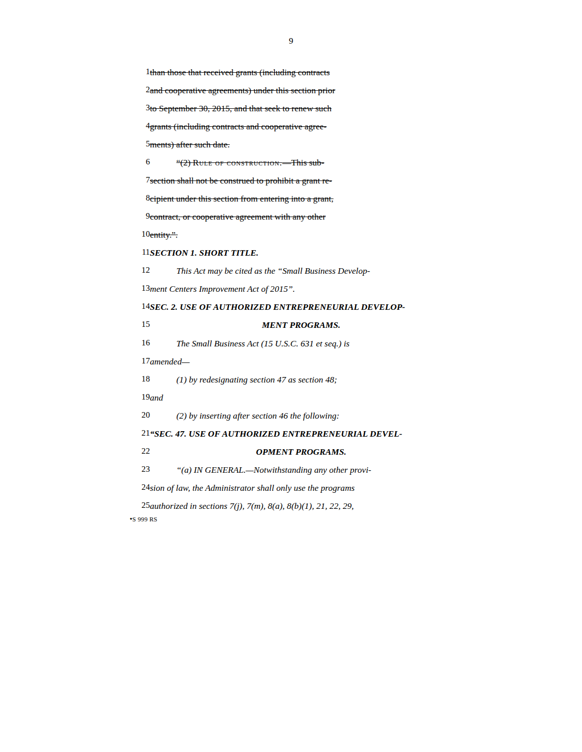9
| 1 | than those that received grants (including contracts |
| 2 | and cooperative agreements) under this section prior |
| 3 | to September 30, 2015, and that seek to renew such |
| 4 | grants (including contracts and cooperative agree- |
| 5 | ments) after such date. |
| 6 | “(2) Rule of construction. —This sub- |
| 7 | section shall not be construed to prohibit a grant re- |
| 8 | cipient under this section from entering into a grant, |
| 9 | contract, or cooperative agreement with any other |
| 10 | entity.”. |
| 11 | SECTION 1. SHORT TITLE. |
| 12 | This Act may be cited as the “Small Business Develop- |
| 13 | ment Centers Improvement Act of 2015”. |
| 14 | SEC. 2. USE OF AUTHORIZED ENTREPRENEURIAL DEVELOP- |
| 15 | MENT PROGRAMS. |
| 16 | The Small Business Act (15 U.S.C. 631 et seq.) is |
| 17 | amended— |
| 18 | (1) by redesignating section 47 as section 48; |
| 19 | and |
| 20 | (2) by inserting after section 46 the following: |
| 21 | “SEC. 47. USE OF AUTHORIZED ENTREPRENEURIAL DEVEL- |
| 22 | OPMENT PROGRAMS. |
| 23 | “(a) I N G ENERAL .—Notwithstanding any other provi- |
| 24 | sion of law, the Administrator shall only use the programs |
| 25 | authorized in sections 7(j), 7(m), 8(a), 8(b)(1), 21, 22, 29, |
•S 999 RS